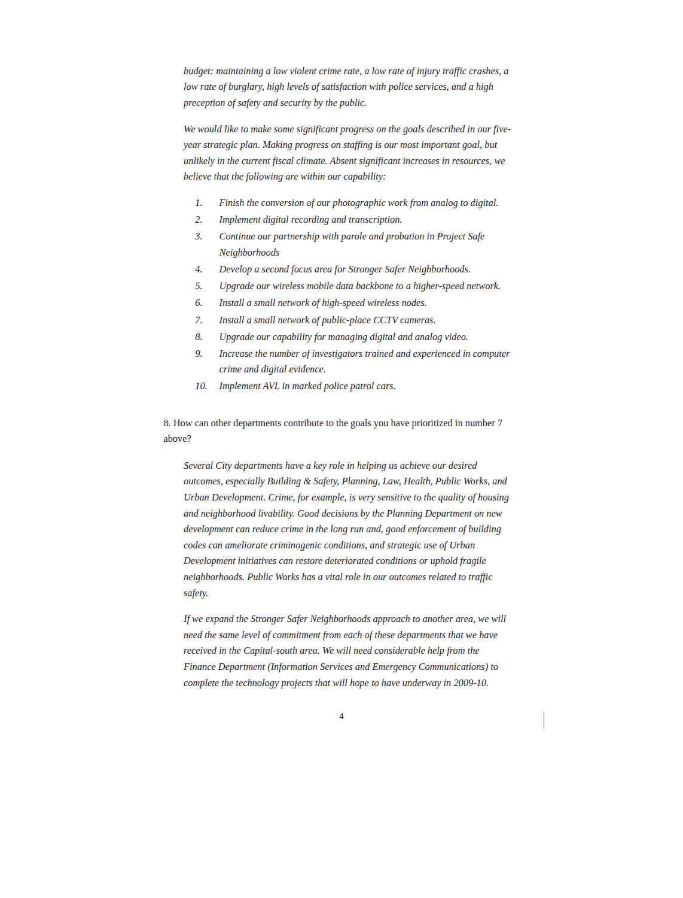budget: maintaining a low violent crime rate, a low rate of injury traffic crashes, a low rate of burglary, high levels of satisfaction with police services, and a high preception of safety and security by the public.
We would like to make some significant progress on the goals described in our five-year strategic plan. Making progress on staffing is our most important goal, but unlikely in the current fiscal climate. Absent significant increases in resources, we believe that the following are within our capability:
Finish the conversion of our photographic work from analog to digital.
Implement digital recording and transcription.
Continue our partnership with parole and probation in Project Safe Neighborhoods
Develop a second focus area for Stronger Safer Neighborhoods.
Upgrade our wireless mobile data backbone to a higher-speed network.
Install a small network of high-speed wireless nodes.
Install a small network of public-place CCTV cameras.
Upgrade our capability for managing digital and analog video.
Increase the number of investigators trained and experienced in computer crime and digital evidence.
Implement AVL in marked police patrol cars.
8. How can other departments contribute to the goals you have prioritized in number 7 above?
Several City departments have a key role in helping us achieve our desired outcomes, especially Building & Safety, Planning, Law, Health, Public Works, and Urban Development. Crime, for example, is very sensitive to the quality of housing and neighborhood livability. Good decisions by the Planning Department on new development can reduce crime in the long run and, good enforcement of building codes can ameliorate criminogenic conditions, and strategic use of Urban Development initiatives can restore deteriorated conditions or uphold fragile neighborhoods. Public Works has a vital role in our outcomes related to traffic safety.
If we expand the Stronger Safer Neighborhoods approach to another area, we will need the same level of commitment from each of these departments that we have received in the Capital-south area. We will need considerable help from the Finance Department (Information Services and Emergency Communications) to complete the technology projects that will hope to have underway in 2009-10.
4